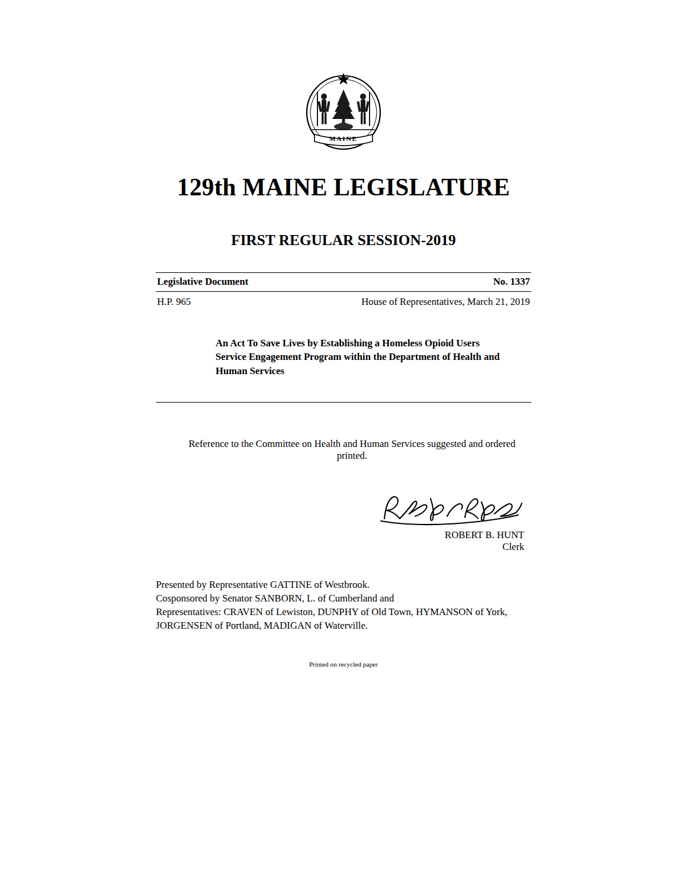MAINE
129th MAINE LEGISLATURE
FIRST REGULAR SESSION-2019
Legislative Document No. 1337
H.P. 965 House of Representatives, March 21, 2019
An Act To Save Lives by Establishing a Homeless Opioid Users Service Engagement Program within the Department of Health and Human Services
Reference to the Committee on Health and Human Services suggested and ordered printed.
ROBERT B. HUNT
Clerk
Presented by Representative GATTINE of Westbrook.
Cosponsored by Senator SANBORN, L. of Cumberland and
Representatives: CRAVEN of Lewiston, DUNPHY of Old Town, HYMANSON of York, JORGENSEN of Portland, MADIGAN of Waterville.
Printed on recycled paper